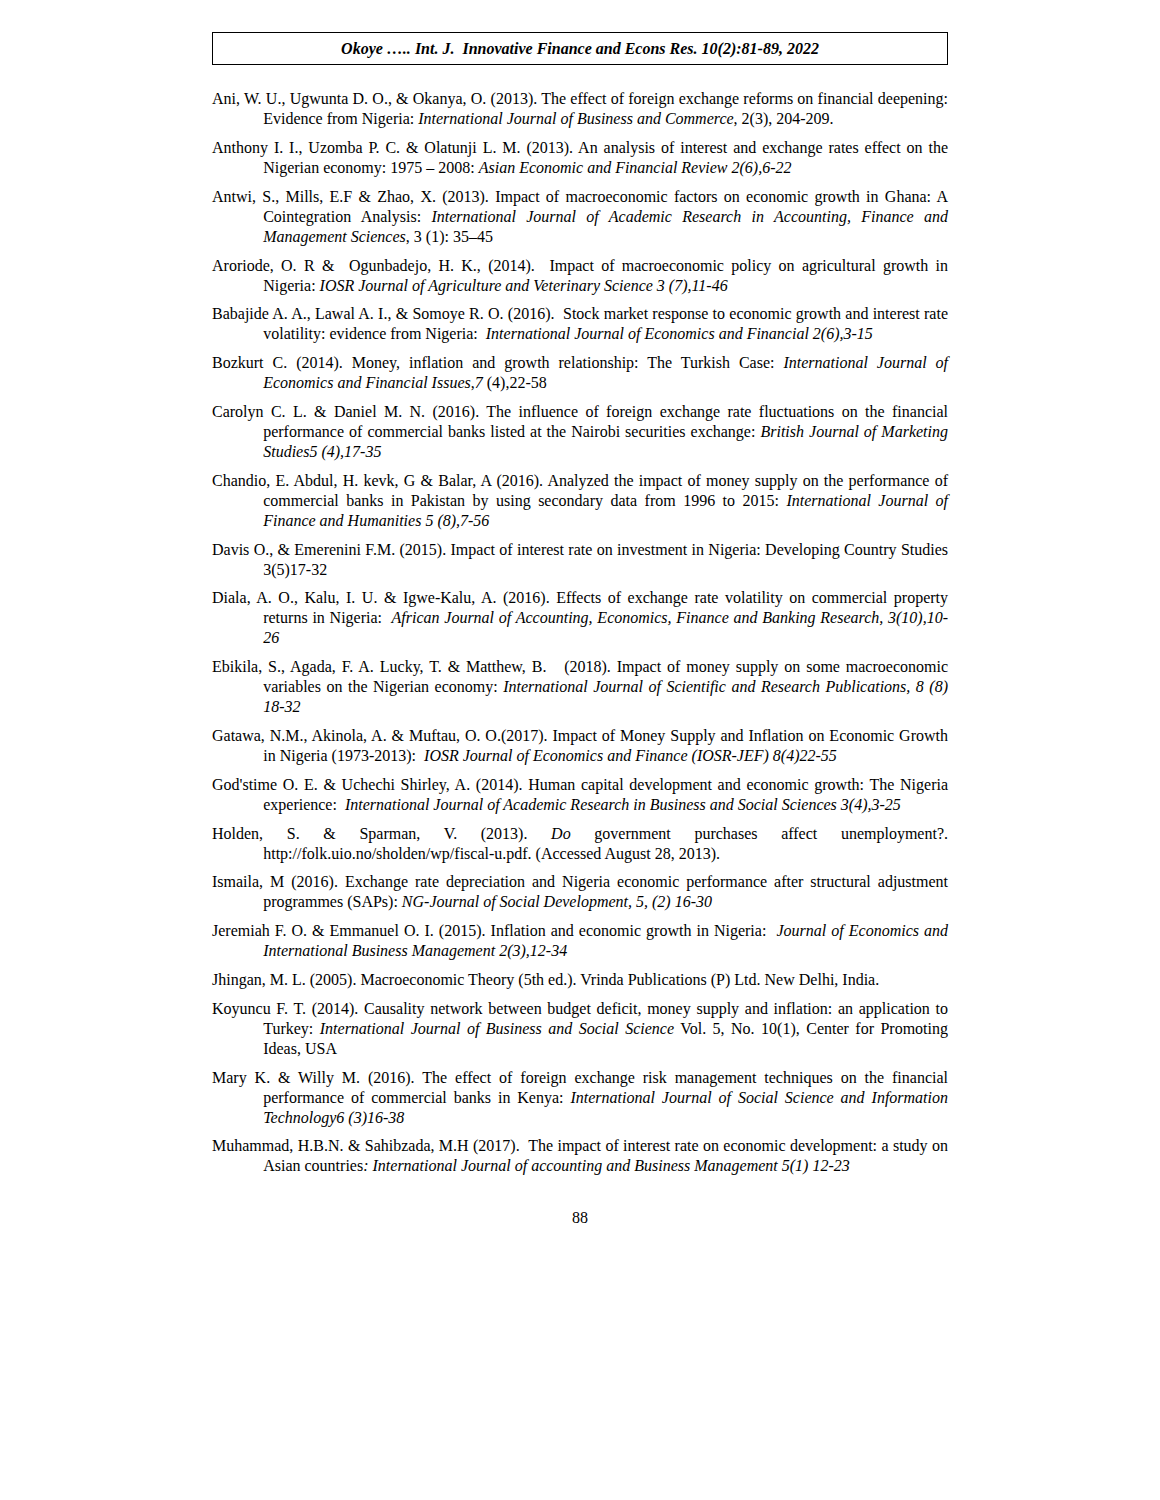Okoye ….. Int. J. Innovative Finance and Econs Res. 10(2):81-89, 2022
Ani, W. U., Ugwunta D. O., & Okanya, O. (2013). The effect of foreign exchange reforms on financial deepening: Evidence from Nigeria: International Journal of Business and Commerce, 2(3), 204-209.
Anthony I. I., Uzomba P. C. & Olatunji L. M. (2013). An analysis of interest and exchange rates effect on the Nigerian economy: 1975 – 2008: Asian Economic and Financial Review 2(6),6-22
Antwi, S., Mills, E.F & Zhao, X. (2013). Impact of macroeconomic factors on economic growth in Ghana: A Cointegration Analysis: International Journal of Academic Research in Accounting, Finance and Management Sciences, 3 (1): 35–45
Aroriode, O. R & Ogunbadejo, H. K., (2014). Impact of macroeconomic policy on agricultural growth in Nigeria: IOSR Journal of Agriculture and Veterinary Science 3 (7),11-46
Babajide A. A., Lawal A. I., & Somoye R. O. (2016). Stock market response to economic growth and interest rate volatility: evidence from Nigeria: International Journal of Economics and Financial 2(6),3-15
Bozkurt C. (2014). Money, inflation and growth relationship: The Turkish Case: International Journal of Economics and Financial Issues,7 (4),22-58
Carolyn C. L. & Daniel M. N. (2016). The influence of foreign exchange rate fluctuations on the financial performance of commercial banks listed at the Nairobi securities exchange: British Journal of Marketing Studies5 (4),17-35
Chandio, E. Abdul, H. kevk, G & Balar, A (2016). Analyzed the impact of money supply on the performance of commercial banks in Pakistan by using secondary data from 1996 to 2015: International Journal of Finance and Humanities 5 (8),7-56
Davis O., & Emerenini F.M. (2015). Impact of interest rate on investment in Nigeria: Developing Country Studies 3(5)17-32
Diala, A. O., Kalu, I. U. & Igwe-Kalu, A. (2016). Effects of exchange rate volatility on commercial property returns in Nigeria: African Journal of Accounting, Economics, Finance and Banking Research, 3(10),10- 26
Ebikila, S., Agada, F. A. Lucky, T. & Matthew, B. (2018). Impact of money supply on some macroeconomic variables on the Nigerian economy: International Journal of Scientific and Research Publications, 8 (8) 18-32
Gatawa, N.M., Akinola, A. & Muftau, O. O.(2017). Impact of Money Supply and Inflation on Economic Growth in Nigeria (1973-2013): IOSR Journal of Economics and Finance (IOSR-JEF) 8(4)22-55
God'stime O. E. & Uchechi Shirley, A. (2014). Human capital development and economic growth: The Nigeria experience: International Journal of Academic Research in Business and Social Sciences 3(4),3-25
Holden, S. & Sparman, V. (2013). Do government purchases affect unemployment?. http://folk.uio.no/sholden/wp/fiscal-u.pdf. (Accessed August 28, 2013).
Ismaila, M (2016). Exchange rate depreciation and Nigeria economic performance after structural adjustment programmes (SAPs): NG-Journal of Social Development, 5, (2) 16-30
Jeremiah F. O. & Emmanuel O. I. (2015). Inflation and economic growth in Nigeria: Journal of Economics and International Business Management 2(3),12-34
Jhingan, M. L. (2005). Macroeconomic Theory (5th ed.). Vrinda Publications (P) Ltd. New Delhi, India.
Koyuncu F. T. (2014). Causality network between budget deficit, money supply and inflation: an application to Turkey: International Journal of Business and Social Science Vol. 5, No. 10(1), Center for Promoting Ideas, USA
Mary K. & Willy M. (2016). The effect of foreign exchange risk management techniques on the financial performance of commercial banks in Kenya: International Journal of Social Science and Information Technology6 (3)16-38
Muhammad, H.B.N. & Sahibzada, M.H (2017). The impact of interest rate on economic development: a study on Asian countries: International Journal of accounting and Business Management 5(1) 12-23
88